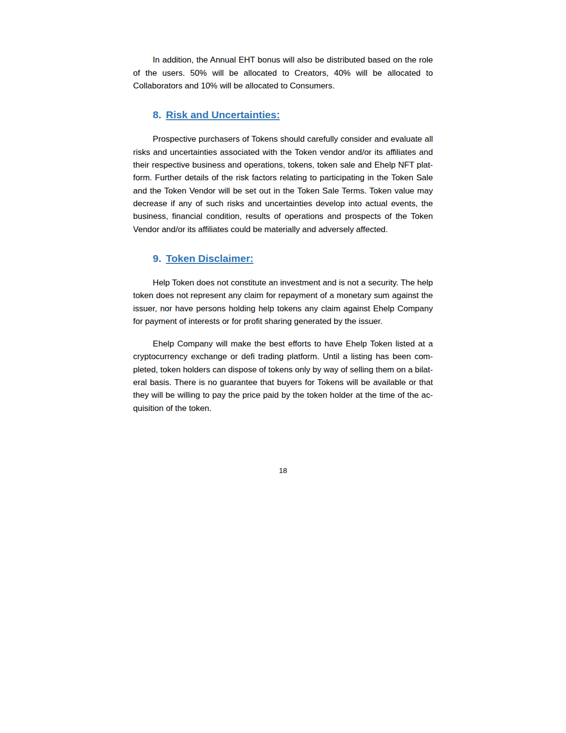In addition, the Annual EHT bonus will also be distributed based on the role of the users. 50% will be allocated to Creators, 40% will be allocated to Collaborators and 10% will be allocated to Consumers.
8. Risk and Uncertainties:
Prospective purchasers of Tokens should carefully consider and evaluate all risks and uncertainties associated with the Token vendor and/or its affiliates and their respective business and operations, tokens, token sale and Ehelp NFT platform. Further details of the risk factors relating to participating in the Token Sale and the Token Vendor will be set out in the Token Sale Terms. Token value may decrease if any of such risks and uncertainties develop into actual events, the business, financial condition, results of operations and prospects of the Token Vendor and/or its affiliates could be materially and adversely affected.
9. Token Disclaimer:
Help Token does not constitute an investment and is not a security. The help token does not represent any claim for repayment of a monetary sum against the issuer, nor have persons holding help tokens any claim against Ehelp Company for payment of interests or for profit sharing generated by the issuer.
Ehelp Company will make the best efforts to have Ehelp Token listed at a cryptocurrency exchange or defi trading platform. Until a listing has been completed, token holders can dispose of tokens only by way of selling them on a bilateral basis. There is no guarantee that buyers for Tokens will be available or that they will be willing to pay the price paid by the token holder at the time of the acquisition of the token.
18